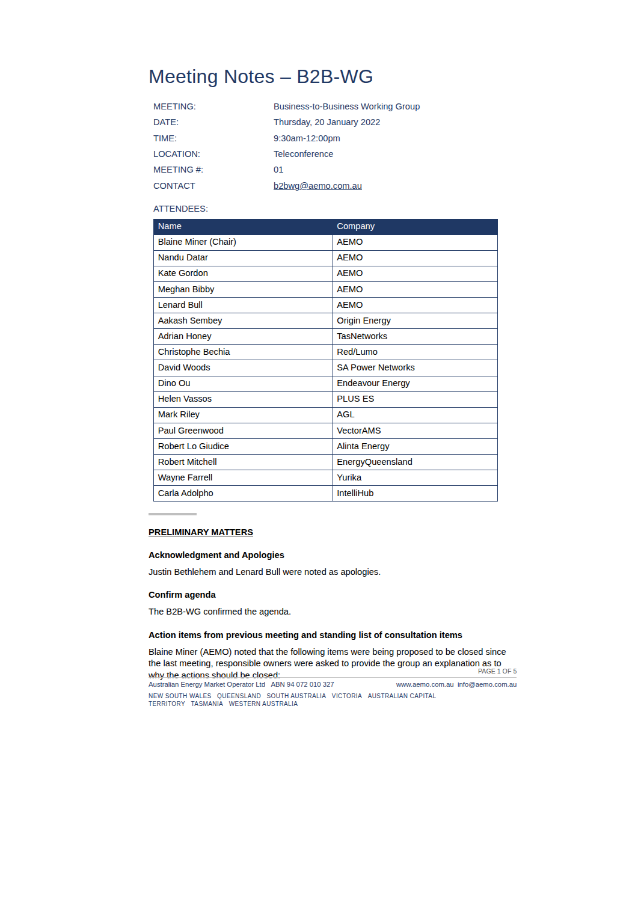Meeting Notes – B2B-WG
MEETING:
Business-to-Business Working Group
DATE:
Thursday, 20 January 2022
TIME:
9:30am-12:00pm
LOCATION:
Teleconference
MEETING #:
01
CONTACT
b2bwg@aemo.com.au
ATTENDEES:
| Name | Company |
| --- | --- |
| Blaine Miner (Chair) | AEMO |
| Nandu Datar | AEMO |
| Kate Gordon | AEMO |
| Meghan Bibby | AEMO |
| Lenard Bull | AEMO |
| Aakash Sembey | Origin Energy |
| Adrian Honey | TasNetworks |
| Christophe Bechia | Red/Lumo |
| David Woods | SA Power Networks |
| Dino Ou | Endeavour Energy |
| Helen Vassos | PLUS ES |
| Mark Riley | AGL |
| Paul Greenwood | VectorAMS |
| Robert Lo Giudice | Alinta Energy |
| Robert Mitchell | EnergyQueensland |
| Wayne Farrell | Yurika |
| Carla Adolpho | IntelliHub |
PRELIMINARY MATTERS
Acknowledgment and Apologies
Justin Bethlehem and Lenard Bull were noted as apologies.
Confirm agenda
The B2B-WG confirmed the agenda.
Action items from previous meeting and standing list of consultation items
Blaine Miner (AEMO) noted that the following items were being proposed to be closed since the last meeting, responsible owners were asked to provide the group an explanation as to why the actions should be closed:
PAGE 1 OF 5
Australian Energy Market Operator Ltd ABN 94 072 010 327
www.aemo.com.au info@aemo.com.au
NEW SOUTH WALES QUEENSLAND SOUTH AUSTRALIA VICTORIA AUSTRALIAN CAPITAL TERRITORY TASMANIA WESTERN AUSTRALIA